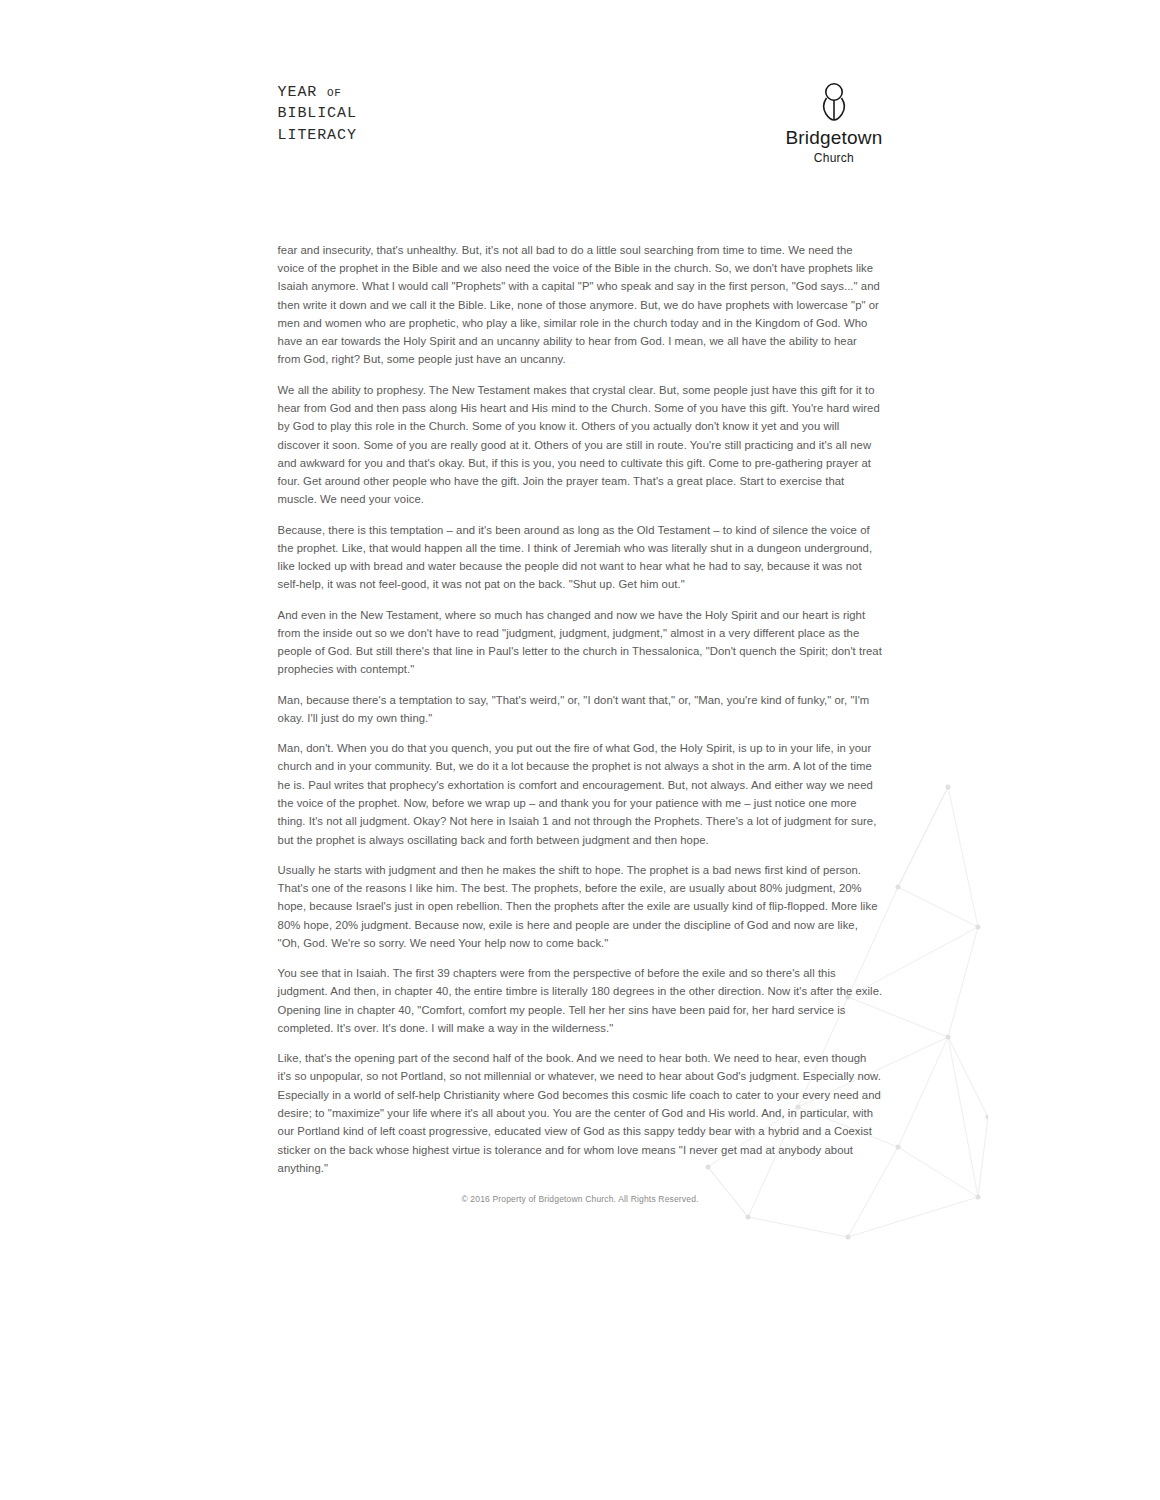Year of
Biblical
Literacy
Bridgetown
Church
fear and insecurity, that's unhealthy. But, it's not all bad to do a little soul searching from time to time. We need the voice of the prophet in the Bible and we also need the voice of the Bible in the church. So, we don't have prophets like Isaiah anymore. What I would call "Prophets" with a capital "P" who speak and say in the first person, "God says..." and then write it down and we call it the Bible. Like, none of those anymore. But, we do have prophets with lowercase "p" or men and women who are prophetic, who play a like, similar role in the church today and in the Kingdom of God. Who have an ear towards the Holy Spirit and an uncanny ability to hear from God. I mean, we all have the ability to hear from God, right? But, some people just have an uncanny.
We all the ability to prophesy. The New Testament makes that crystal clear. But, some people just have this gift for it to hear from God and then pass along His heart and His mind to the Church. Some of you have this gift. You're hard wired by God to play this role in the Church. Some of you know it. Others of you actually don't know it yet and you will discover it soon. Some of you are really good at it. Others of you are still in route. You're still practicing and it's all new and awkward for you and that's okay. But, if this is you, you need to cultivate this gift. Come to pre-gathering prayer at four. Get around other people who have the gift. Join the prayer team. That's a great place. Start to exercise that muscle. We need your voice.
Because, there is this temptation – and it's been around as long as the Old Testament – to kind of silence the voice of the prophet. Like, that would happen all the time. I think of Jeremiah who was literally shut in a dungeon underground, like locked up with bread and water because the people did not want to hear what he had to say, because it was not self-help, it was not feel-good, it was not pat on the back. "Shut up. Get him out."
And even in the New Testament, where so much has changed and now we have the Holy Spirit and our heart is right from the inside out so we don't have to read "judgment, judgment, judgment," almost in a very different place as the people of God. But still there's that line in Paul's letter to the church in Thessalonica, "Don't quench the Spirit; don't treat prophecies with contempt."
Man, because there's a temptation to say, "That's weird," or, "I don't want that," or, "Man, you're kind of funky," or, "I'm okay. I'll just do my own thing."
Man, don't. When you do that you quench, you put out the fire of what God, the Holy Spirit, is up to in your life, in your church and in your community. But, we do it a lot because the prophet is not always a shot in the arm. A lot of the time he is. Paul writes that prophecy's exhortation is comfort and encouragement. But, not always. And either way we need the voice of the prophet. Now, before we wrap up – and thank you for your patience with me – just notice one more thing. It's not all judgment. Okay? Not here in Isaiah 1 and not through the Prophets. There's a lot of judgment for sure, but the prophet is always oscillating back and forth between judgment and then hope.
Usually he starts with judgment and then he makes the shift to hope. The prophet is a bad news first kind of person. That's one of the reasons I like him. The best. The prophets, before the exile, are usually about 80% judgment, 20% hope, because Israel's just in open rebellion. Then the prophets after the exile are usually kind of flip-flopped. More like 80% hope, 20% judgment. Because now, exile is here and people are under the discipline of God and now are like, "Oh, God. We're so sorry. We need Your help now to come back."
You see that in Isaiah. The first 39 chapters were from the perspective of before the exile and so there's all this judgment. And then, in chapter 40, the entire timbre is literally 180 degrees in the other direction. Now it's after the exile. Opening line in chapter 40, "Comfort, comfort my people. Tell her her sins have been paid for, her hard service is completed. It's over. It's done. I will make a way in the wilderness."
Like, that's the opening part of the second half of the book. And we need to hear both. We need to hear, even though it's so unpopular, so not Portland, so not millennial or whatever, we need to hear about God's judgment. Especially now. Especially in a world of self-help Christianity where God becomes this cosmic life coach to cater to your every need and desire; to "maximize" your life where it's all about you. You are the center of God and His world. And, in particular, with our Portland kind of left coast progressive, educated view of God as this sappy teddy bear with a hybrid and a Coexist sticker on the back whose highest virtue is tolerance and for whom love means "I never get mad at anybody about anything."
© 2016 Property of Bridgetown Church. All Rights Reserved.